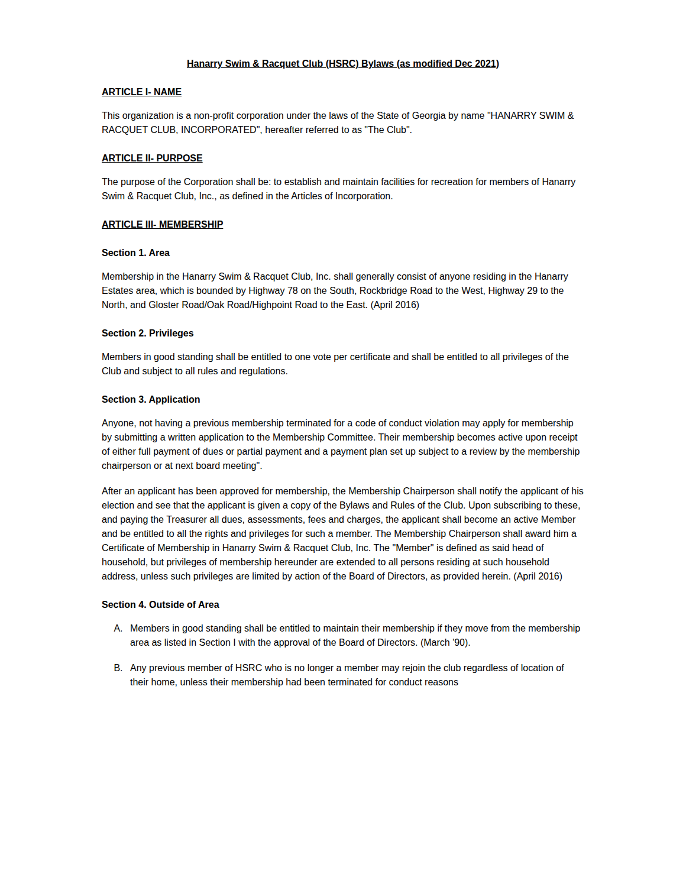Hanarry Swim & Racquet Club (HSRC) Bylaws (as modified Dec 2021)
ARTICLE I- NAME
This organization is a non-profit corporation under the laws of the State of Georgia by name "HANARRY SWIM & RACQUET CLUB, INCORPORATED", hereafter referred to as "The Club".
ARTICLE II- PURPOSE
The purpose of the Corporation shall be: to establish and maintain facilities for recreation for members of Hanarry Swim & Racquet Club, Inc., as defined in the Articles of Incorporation.
ARTICLE III- MEMBERSHIP
Section 1. Area
Membership in the Hanarry Swim & Racquet Club, Inc. shall generally consist of anyone residing in the Hanarry Estates area, which is bounded by Highway 78 on the South, Rockbridge Road to the West, Highway 29 to the North, and Gloster Road/Oak Road/Highpoint Road to the East. (April 2016)
Section 2. Privileges
Members in good standing shall be entitled to one vote per certificate and shall be entitled to all privileges of the Club and subject to all rules and regulations.
Section 3. Application
Anyone, not having a previous membership terminated for a code of conduct violation may apply for membership by submitting a written application to the Membership Committee. Their membership becomes active upon receipt of either full payment of dues or partial payment and a payment plan set up subject to a review by the membership chairperson or at next board meeting".
After an applicant has been approved for membership, the Membership Chairperson shall notify the applicant of his election and see that the applicant is given a copy of the Bylaws and Rules of the Club. Upon subscribing to these, and paying the Treasurer all dues, assessments, fees and charges, the applicant shall become an active Member and be entitled to all the rights and privileges for such a member. The Membership Chairperson shall award him a Certificate of Membership in Hanarry Swim & Racquet Club, Inc. The "Member" is defined as said head of household, but privileges of membership hereunder are extended to all persons residing at such household address, unless such privileges are limited by action of the Board of Directors, as provided herein. (April 2016)
Section 4. Outside of Area
Members in good standing shall be entitled to maintain their membership if they move from the membership area as listed in Section I with the approval of the Board of Directors. (March '90).
Any previous member of HSRC who is no longer a member may rejoin the club regardless of location of their home, unless their membership had been terminated for conduct reasons